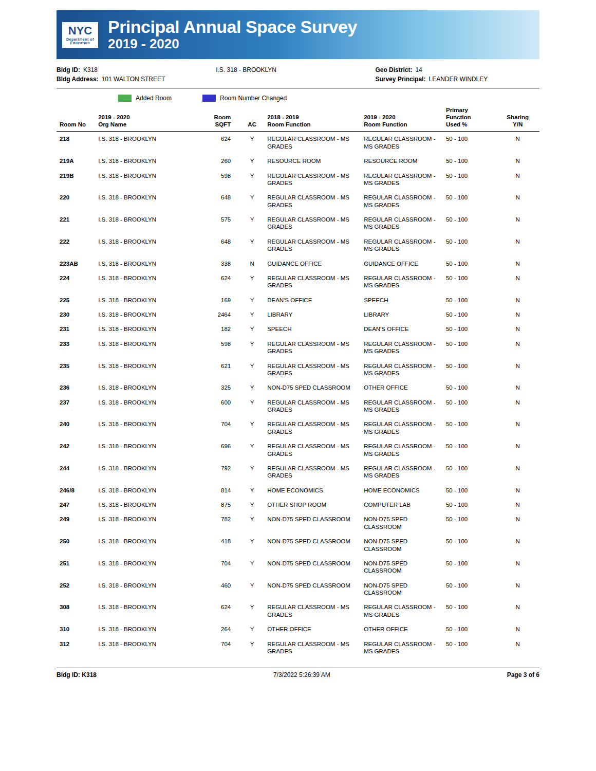NYCDepartment of
Education
Principal Annual Space Survey
2019 - 2020
Bldg ID: K318
I.S. 318 - BROOKLYN
Geo District: 14
Bldg Address: 101 WALTON STREET
Survey Principal: LEANDER WINDLEY
Added Room
Room Number Changed
| Room No | 2019 - 2020 Org Name | Room SQFT | AC | 2018 - 2019 Room Function | 2019 - 2020 Room Function | Primary Function Used % | Sharing Y/N |
| --- | --- | --- | --- | --- | --- | --- | --- |
| 218 | I.S. 318 - BROOKLYN | 624 | Y | REGULAR CLASSROOM - MS GRADES | REGULAR CLASSROOM - MS GRADES | 50 - 100 | N |
| 219A | I.S. 318 - BROOKLYN | 260 | Y | RESOURCE ROOM | RESOURCE ROOM | 50 - 100 | N |
| 219B | I.S. 318 - BROOKLYN | 598 | Y | REGULAR CLASSROOM - MS GRADES | REGULAR CLASSROOM - MS GRADES | 50 - 100 | N |
| 220 | I.S. 318 - BROOKLYN | 648 | Y | REGULAR CLASSROOM - MS GRADES | REGULAR CLASSROOM - MS GRADES | 50 - 100 | N |
| 221 | I.S. 318 - BROOKLYN | 575 | Y | REGULAR CLASSROOM - MS GRADES | REGULAR CLASSROOM - MS GRADES | 50 - 100 | N |
| 222 | I.S. 318 - BROOKLYN | 648 | Y | REGULAR CLASSROOM - MS GRADES | REGULAR CLASSROOM - MS GRADES | 50 - 100 | N |
| 223AB | I.S. 318 - BROOKLYN | 338 | N | GUIDANCE OFFICE | GUIDANCE OFFICE | 50 - 100 | N |
| 224 | I.S. 318 - BROOKLYN | 624 | Y | REGULAR CLASSROOM - MS GRADES | REGULAR CLASSROOM - MS GRADES | 50 - 100 | N |
| 225 | I.S. 318 - BROOKLYN | 169 | Y | DEAN'S OFFICE | SPEECH | 50 - 100 | N |
| 230 | I.S. 318 - BROOKLYN | 2464 | Y | LIBRARY | LIBRARY | 50 - 100 | N |
| 231 | I.S. 318 - BROOKLYN | 182 | Y | SPEECH | DEAN'S OFFICE | 50 - 100 | N |
| 233 | I.S. 318 - BROOKLYN | 598 | Y | REGULAR CLASSROOM - MS GRADES | REGULAR CLASSROOM - MS GRADES | 50 - 100 | N |
| 235 | I.S. 318 - BROOKLYN | 621 | Y | REGULAR CLASSROOM - MS GRADES | REGULAR CLASSROOM - MS GRADES | 50 - 100 | N |
| 236 | I.S. 318 - BROOKLYN | 325 | Y | NON-D75 SPED CLASSROOM | OTHER OFFICE | 50 - 100 | N |
| 237 | I.S. 318 - BROOKLYN | 600 | Y | REGULAR CLASSROOM - MS GRADES | REGULAR CLASSROOM - MS GRADES | 50 - 100 | N |
| 240 | I.S. 318 - BROOKLYN | 704 | Y | REGULAR CLASSROOM - MS GRADES | REGULAR CLASSROOM - MS GRADES | 50 - 100 | N |
| 242 | I.S. 318 - BROOKLYN | 696 | Y | REGULAR CLASSROOM - MS GRADES | REGULAR CLASSROOM - MS GRADES | 50 - 100 | N |
| 244 | I.S. 318 - BROOKLYN | 792 | Y | REGULAR CLASSROOM - MS GRADES | REGULAR CLASSROOM - MS GRADES | 50 - 100 | N |
| 246/8 | I.S. 318 - BROOKLYN | 814 | Y | HOME ECONOMICS | HOME ECONOMICS | 50 - 100 | N |
| 247 | I.S. 318 - BROOKLYN | 875 | Y | OTHER SHOP ROOM | COMPUTER LAB | 50 - 100 | N |
| 249 | I.S. 318 - BROOKLYN | 782 | Y | NON-D75 SPED CLASSROOM | NON-D75 SPED CLASSROOM | 50 - 100 | N |
| 250 | I.S. 318 - BROOKLYN | 418 | Y | NON-D75 SPED CLASSROOM | NON-D75 SPED CLASSROOM | 50 - 100 | N |
| 251 | I.S. 318 - BROOKLYN | 704 | Y | NON-D75 SPED CLASSROOM | NON-D75 SPED CLASSROOM | 50 - 100 | N |
| 252 | I.S. 318 - BROOKLYN | 460 | Y | NON-D75 SPED CLASSROOM | NON-D75 SPED CLASSROOM | 50 - 100 | N |
| 308 | I.S. 318 - BROOKLYN | 624 | Y | REGULAR CLASSROOM - MS GRADES | REGULAR CLASSROOM - MS GRADES | 50 - 100 | N |
| 310 | I.S. 318 - BROOKLYN | 264 | Y | OTHER OFFICE | OTHER OFFICE | 50 - 100 | N |
| 312 | I.S. 318 - BROOKLYN | 704 | Y | REGULAR CLASSROOM - MS GRADES | REGULAR CLASSROOM - MS GRADES | 50 - 100 | N |
Bldg ID: K318
7/3/2022 5:26:39 AM
Page 3 of 6